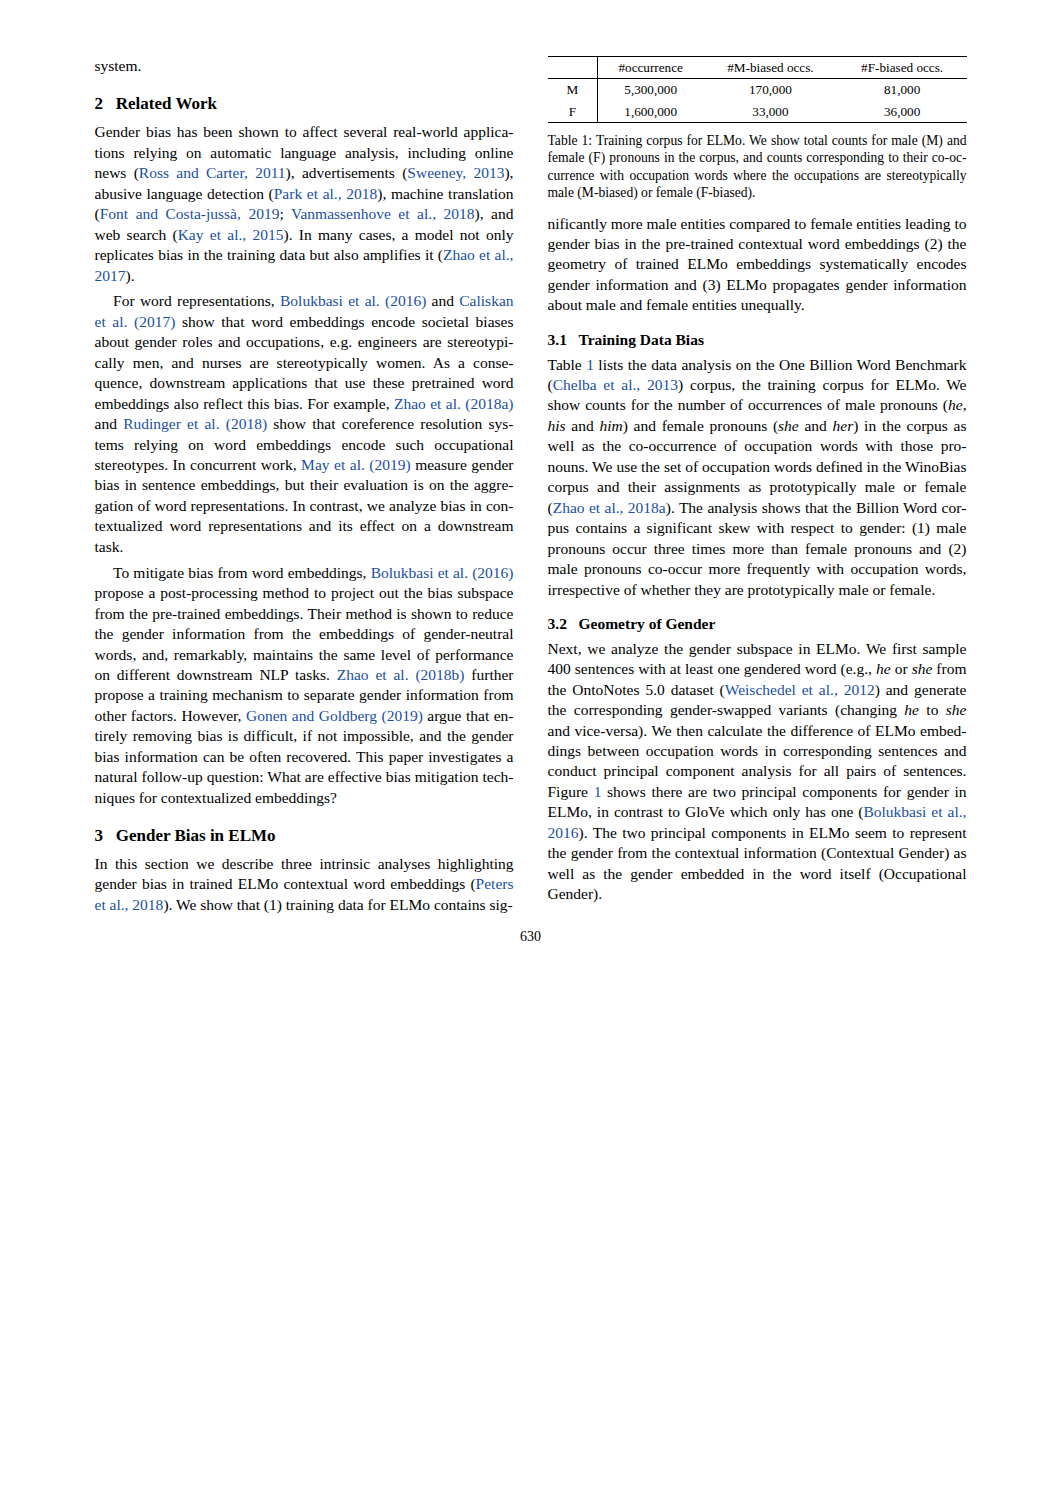system.
2 Related Work
Gender bias has been shown to affect several real-world applications relying on automatic language analysis, including online news (Ross and Carter, 2011), advertisements (Sweeney, 2013), abusive language detection (Park et al., 2018), machine translation (Font and Costa-jussà, 2019; Vanmassenhove et al., 2018), and web search (Kay et al., 2015). In many cases, a model not only replicates bias in the training data but also amplifies it (Zhao et al., 2017).
For word representations, Bolukbasi et al. (2016) and Caliskan et al. (2017) show that word embeddings encode societal biases about gender roles and occupations, e.g. engineers are stereotypically men, and nurses are stereotypically women. As a consequence, downstream applications that use these pretrained word embeddings also reflect this bias. For example, Zhao et al. (2018a) and Rudinger et al. (2018) show that coreference resolution systems relying on word embeddings encode such occupational stereotypes. In concurrent work, May et al. (2019) measure gender bias in sentence embeddings, but their evaluation is on the aggregation of word representations. In contrast, we analyze bias in contextualized word representations and its effect on a downstream task.
To mitigate bias from word embeddings, Bolukbasi et al. (2016) propose a post-processing method to project out the bias subspace from the pre-trained embeddings. Their method is shown to reduce the gender information from the embeddings of gender-neutral words, and, remarkably, maintains the same level of performance on different downstream NLP tasks. Zhao et al. (2018b) further propose a training mechanism to separate gender information from other factors. However, Gonen and Goldberg (2019) argue that entirely removing bias is difficult, if not impossible, and the gender bias information can be often recovered. This paper investigates a natural follow-up question: What are effective bias mitigation techniques for contextualized embeddings?
3 Gender Bias in ELMo
In this section we describe three intrinsic analyses highlighting gender bias in trained ELMo contextual word embeddings (Peters et al., 2018). We show that (1) training data for ELMo contains sig-
| | #occurrence | #M-biased occs. | #F-biased occs. |
| --- | --- | --- | --- |
| M | 5,300,000 | 170,000 | 81,000 |
| F | 1,600,000 | 33,000 | 36,000 |
Table 1: Training corpus for ELMo. We show total counts for male (M) and female (F) pronouns in the corpus, and counts corresponding to their co-occurrence with occupation words where the occupations are stereotypically male (M-biased) or female (F-biased).
nificantly more male entities compared to female entities leading to gender bias in the pre-trained contextual word embeddings (2) the geometry of trained ELMo embeddings systematically encodes gender information and (3) ELMo propagates gender information about male and female entities unequally.
3.1 Training Data Bias
Table 1 lists the data analysis on the One Billion Word Benchmark (Chelba et al., 2013) corpus, the training corpus for ELMo. We show counts for the number of occurrences of male pronouns (he, his and him) and female pronouns (she and her) in the corpus as well as the co-occurrence of occupation words with those pronouns. We use the set of occupation words defined in the WinoBias corpus and their assignments as prototypically male or female (Zhao et al., 2018a). The analysis shows that the Billion Word corpus contains a significant skew with respect to gender: (1) male pronouns occur three times more than female pronouns and (2) male pronouns co-occur more frequently with occupation words, irrespective of whether they are prototypically male or female.
3.2 Geometry of Gender
Next, we analyze the gender subspace in ELMo. We first sample 400 sentences with at least one gendered word (e.g., he or she from the OntoNotes 5.0 dataset (Weischedel et al., 2012) and generate the corresponding gender-swapped variants (changing he to she and vice-versa). We then calculate the difference of ELMo embeddings between occupation words in corresponding sentences and conduct principal component analysis for all pairs of sentences. Figure 1 shows there are two principal components for gender in ELMo, in contrast to GloVe which only has one (Bolukbasi et al., 2016). The two principal components in ELMo seem to represent the gender from the contextual information (Contextual Gender) as well as the gender embedded in the word itself (Occupational Gender).
630